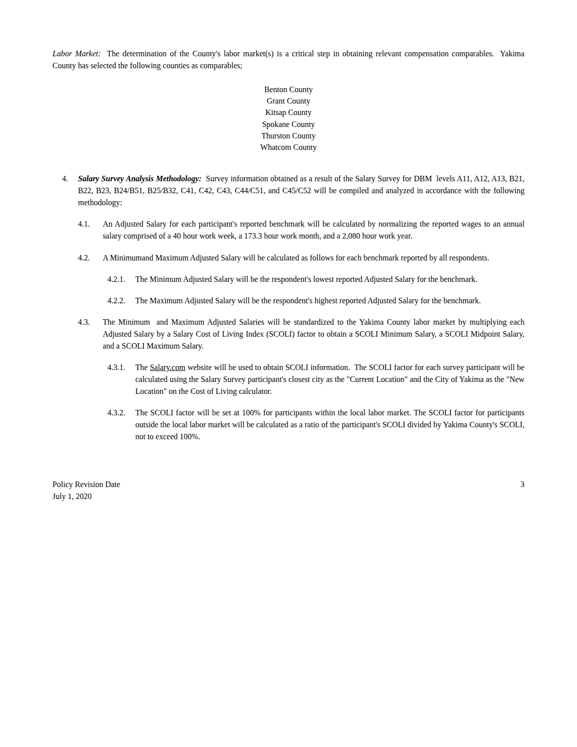Labor Market: The determination of the County's labor market(s) is a critical step in obtaining relevant compensation comparables. Yakima County has selected the following counties as comparables;
Benton County
Grant County
Kitsap County
Spokane County
Thurston County
Whatcom County
Salary Survey Analysis Methodology: Survey information obtained as a result of the Salary Survey for DBM levels A11, A12, A13, B21, B22, B23, B24/B51, B25/B32, C41, C42, C43, C44/C51, and C45/C52 will be compiled and analyzed in accordance with the following methodology:
An Adjusted Salary for each participant's reported benchmark will be calculated by normalizing the reported wages to an annual salary comprised of a 40 hour work week, a 173.3 hour work month, and a 2,080 hour work year.
A Minimumand Maximum Adjusted Salary will be calculated as follows for each benchmark reported by all respondents.
The Minimum Adjusted Salary will be the respondent's lowest reported Adjusted Salary for the benchmark.
The Maximum Adjusted Salary will be the respondent's highest reported Adjusted Salary for the benchmark.
The Minimum and Maximum Adjusted Salaries will be standardized to the Yakima County labor market by multiplying each Adjusted Salary by a Salary Cost of Living Index (SCOLI) factor to obtain a SCOLI Minimum Salary, a SCOLI Midpoint Salary, and a SCOLI Maximum Salary.
The Salary.com website will be used to obtain SCOLI information. The SCOLI factor for each survey participant will be calculated using the Salary Survey participant's closest city as the "Current Location" and the City of Yakima as the "New Location" on the Cost of Living calculator.
The SCOLI factor will be set at 100% for participants within the local labor market. The SCOLI factor for participants outside the local labor market will be calculated as a ratio of the participant's SCOLI divided by Yakima County's SCOLI, not to exceed 100%.
Policy Revision Date
July 1, 2020 3